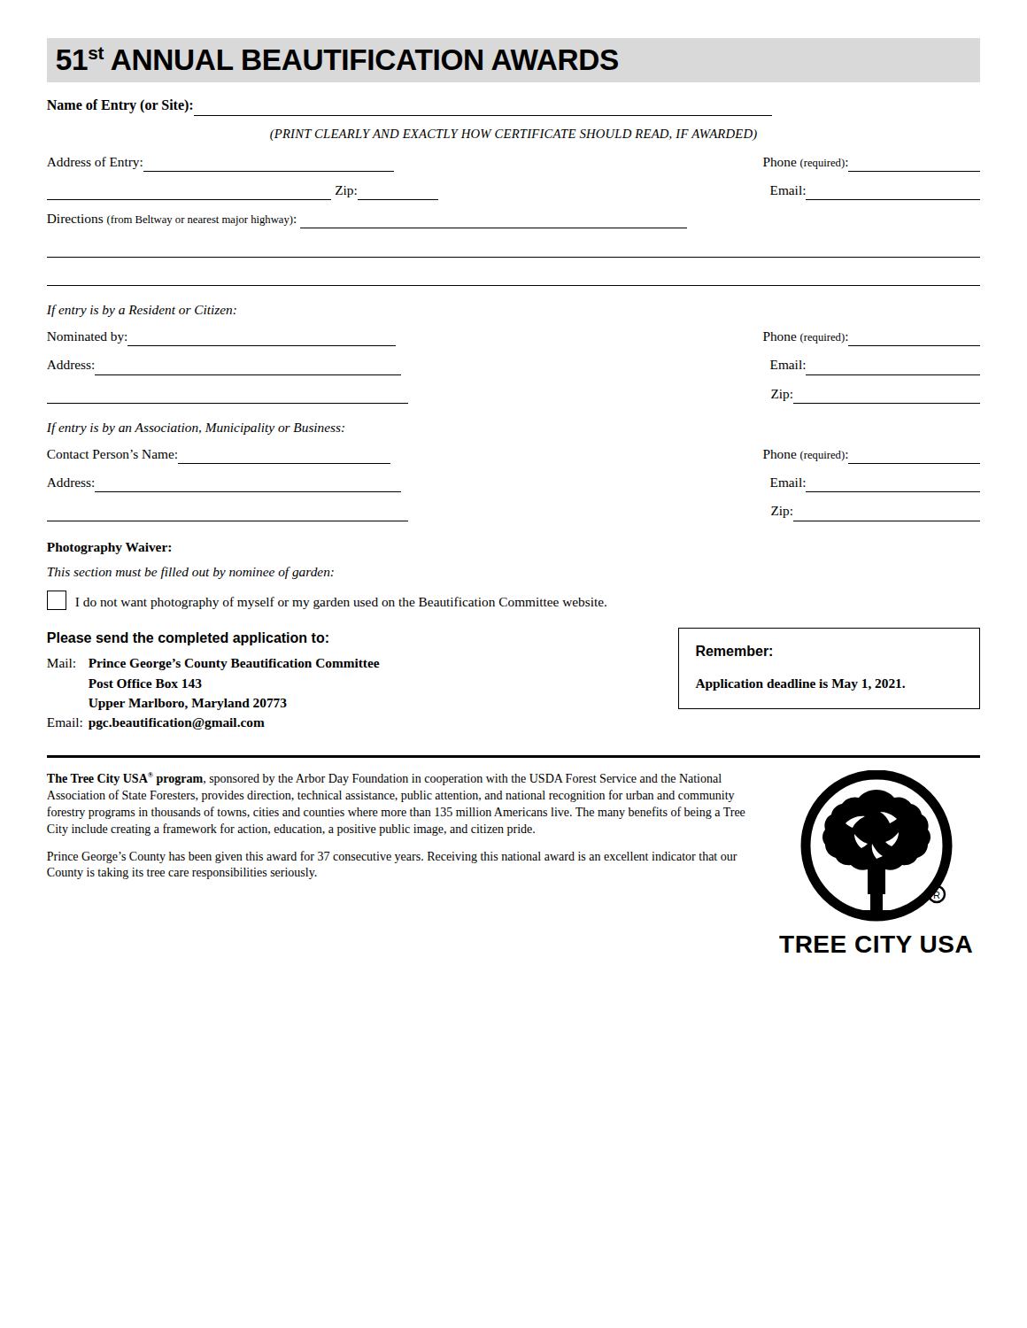51st ANNUAL BEAUTIFICATION AWARDS
Name of Entry (or Site):
(PRINT CLEARLY AND EXACTLY HOW CERTIFICATE SHOULD READ, IF AWARDED)
Address of Entry: Phone (required):
Zip: Email:
Directions (from Beltway or nearest major highway):
If entry is by a Resident or Citizen:
Nominated by: Phone (required):
Address: Email:
Zip:
If entry is by an Association, Municipality or Business:
Contact Person’s Name: Phone (required):
Address: Email:
Zip:
Photography Waiver:
This section must be filled out by nominee of garden:
I do not want photography of myself or my garden used on the Beautification Committee website.
Please send the completed application to:
| Mail: | Prince George’s County Beautification Committee |
| | Post Office Box 143 |
| | Upper Marlboro, Maryland 20773 |
| Email: | pgc.beautification@gmail.com |
Remember:
Application deadline is May 1, 2021.
The Tree City USA® program, sponsored by the Arbor Day Foundation in cooperation with the USDA Forest Service and the National Association of State Foresters, provides direction, technical assistance, public attention, and national recognition for urban and community forestry programs in thousands of towns, cities and counties where more than 135 million Americans live. The many benefits of being a Tree City include creating a framework for action, education, a positive public image, and citizen pride.
Prince George’s County has been given this award for 37 consecutive years. Receiving this national award is an excellent indicator that our County is taking its tree care responsibilities seriously.
R
TREE CITY USA